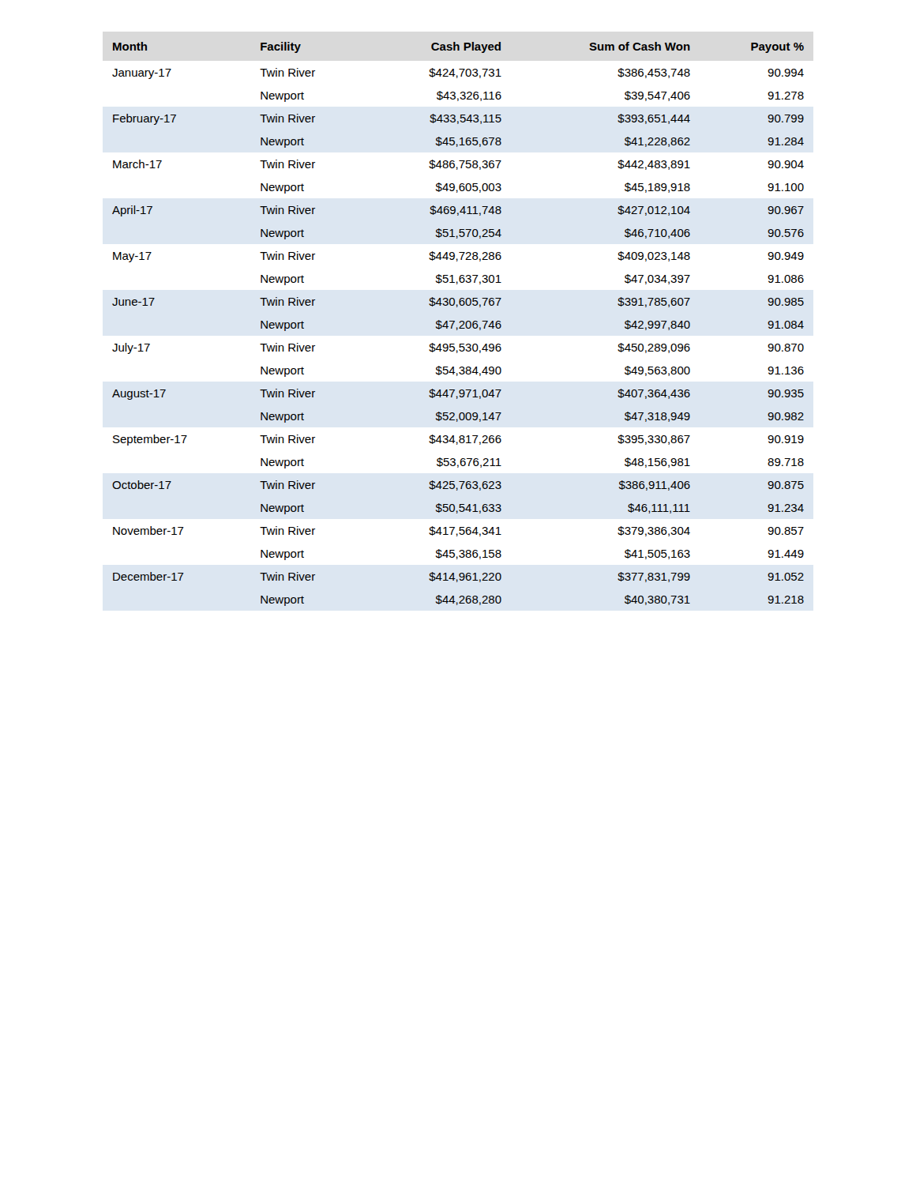| Month | Facility | Cash Played | Sum of Cash Won | Payout % |
| --- | --- | --- | --- | --- |
| January-17 | Twin River | $424,703,731 | $386,453,748 | 90.994 |
| | Newport | $43,326,116 | $39,547,406 | 91.278 |
| February-17 | Twin River | $433,543,115 | $393,651,444 | 90.799 |
| | Newport | $45,165,678 | $41,228,862 | 91.284 |
| March-17 | Twin River | $486,758,367 | $442,483,891 | 90.904 |
| | Newport | $49,605,003 | $45,189,918 | 91.100 |
| April-17 | Twin River | $469,411,748 | $427,012,104 | 90.967 |
| | Newport | $51,570,254 | $46,710,406 | 90.576 |
| May-17 | Twin River | $449,728,286 | $409,023,148 | 90.949 |
| | Newport | $51,637,301 | $47,034,397 | 91.086 |
| June-17 | Twin River | $430,605,767 | $391,785,607 | 90.985 |
| | Newport | $47,206,746 | $42,997,840 | 91.084 |
| July-17 | Twin River | $495,530,496 | $450,289,096 | 90.870 |
| | Newport | $54,384,490 | $49,563,800 | 91.136 |
| August-17 | Twin River | $447,971,047 | $407,364,436 | 90.935 |
| | Newport | $52,009,147 | $47,318,949 | 90.982 |
| September-17 | Twin River | $434,817,266 | $395,330,867 | 90.919 |
| | Newport | $53,676,211 | $48,156,981 | 89.718 |
| October-17 | Twin River | $425,763,623 | $386,911,406 | 90.875 |
| | Newport | $50,541,633 | $46,111,111 | 91.234 |
| November-17 | Twin River | $417,564,341 | $379,386,304 | 90.857 |
| | Newport | $45,386,158 | $41,505,163 | 91.449 |
| December-17 | Twin River | $414,961,220 | $377,831,799 | 91.052 |
| | Newport | $44,268,280 | $40,380,731 | 91.218 |